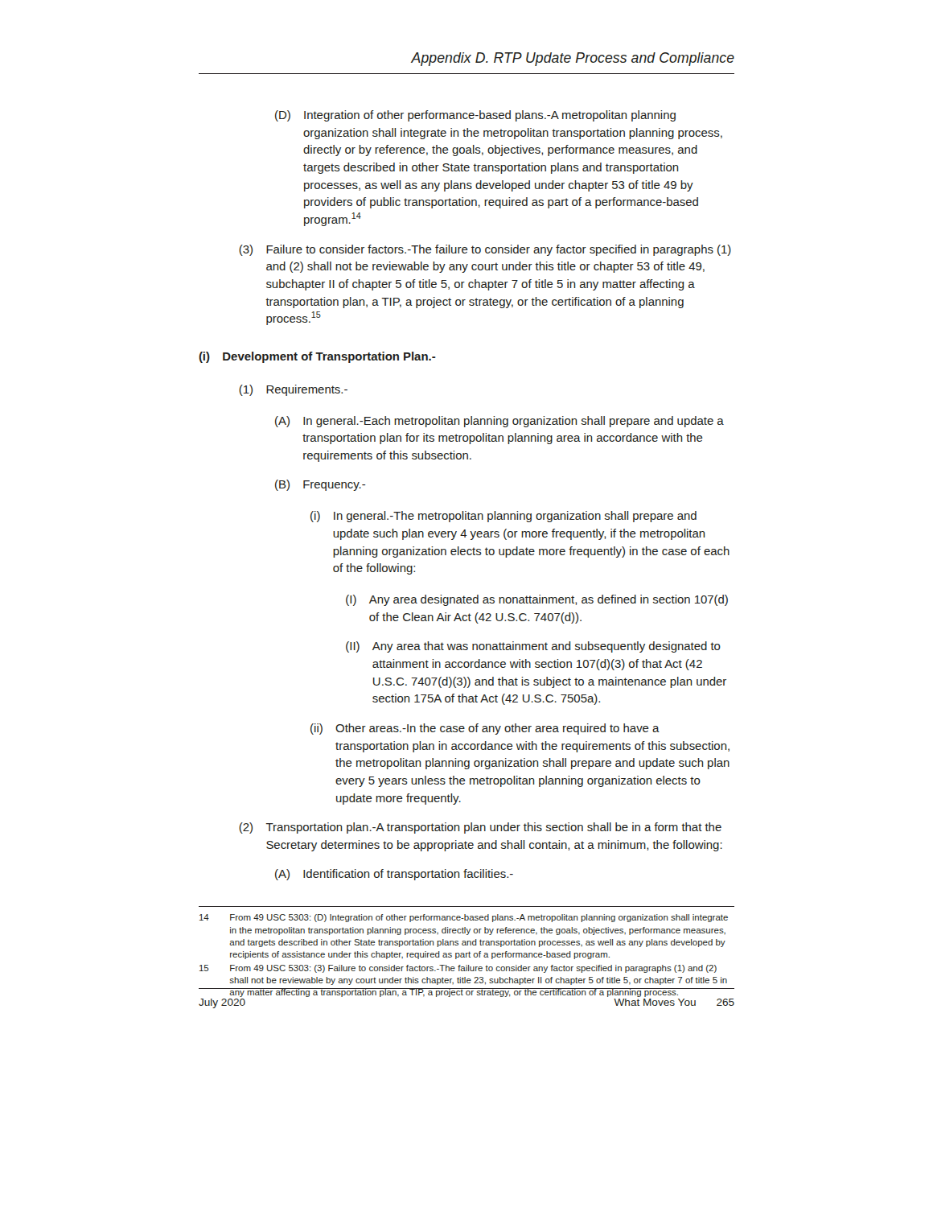Appendix D. RTP Update Process and Compliance
(D)
Integration of other performance-based plans.-A metropolitan planning organization shall integrate in the metropolitan transportation planning process, directly or by reference, the goals, objectives, performance measures, and targets described in other State transportation plans and transportation processes, as well as any plans developed under chapter 53 of title 49 by providers of public transportation, required as part of a performance-based program.14
(3)
Failure to consider factors.-The failure to consider any factor specified in paragraphs (1) and (2) shall not be reviewable by any court under this title or chapter 53 of title 49, subchapter II of chapter 5 of title 5, or chapter 7 of title 5 in any matter affecting a transportation plan, a TIP, a project or strategy, or the certification of a planning process.15
(i)
Development of Transportation Plan.-
(1)
Requirements.-
(A)
In general.-Each metropolitan planning organization shall prepare and update a transportation plan for its metropolitan planning area in accordance with the requirements of this subsection.
(B)
Frequency.-
(i)
In general.-The metropolitan planning organization shall prepare and update such plan every 4 years (or more frequently, if the metropolitan planning organization elects to update more frequently) in the case of each of the following:
(I)
Any area designated as nonattainment, as defined in section 107(d) of the Clean Air Act (42 U.S.C. 7407(d)).
(II)
Any area that was nonattainment and subsequently designated to attainment in accordance with section 107(d)(3) of that Act (42 U.S.C. 7407(d)(3)) and that is subject to a maintenance plan under section 175A of that Act (42 U.S.C. 7505a).
(ii)
Other areas.-In the case of any other area required to have a transportation plan in accordance with the requirements of this subsection, the metropolitan planning organization shall prepare and update such plan every 5 years unless the metropolitan planning organization elects to update more frequently.
(2)
Transportation plan.-A transportation plan under this section shall be in a form that the Secretary determines to be appropriate and shall contain, at a minimum, the following:
(A)
Identification of transportation facilities.-
14
From 49 USC 5303: (D) Integration of other performance-based plans.-A metropolitan planning organization shall integrate in the metropolitan transportation planning process, directly or by reference, the goals, objectives, performance measures, and targets described in other State transportation plans and transportation processes, as well as any plans developed by recipients of assistance under this chapter, required as part of a performance-based program.
15
From 49 USC 5303: (3) Failure to consider factors.-The failure to consider any factor specified in paragraphs (1) and (2) shall not be reviewable by any court under this chapter, title 23, subchapter II of chapter 5 of title 5, or chapter 7 of title 5 in any matter affecting a transportation plan, a TIP, a project or strategy, or the certification of a planning process.
July 2020
What Moves You 265